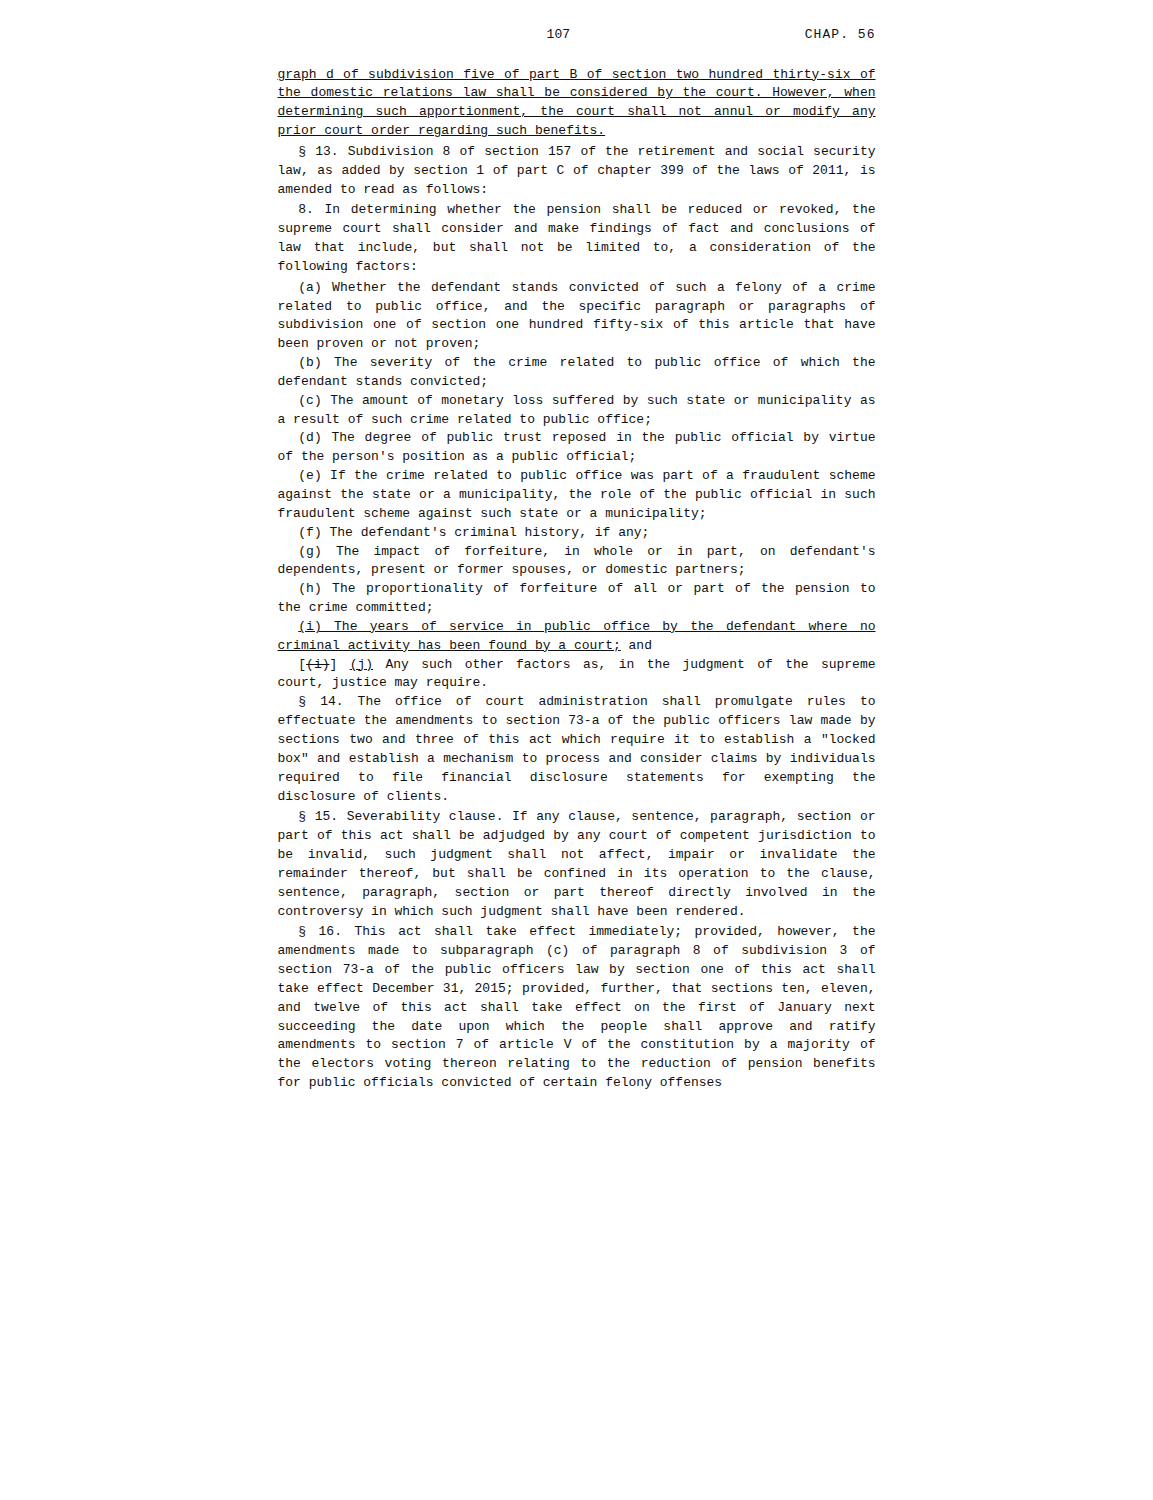107 CHAP. 56
graph d of subdivision five of part B of section two hundred thirty-six of the domestic relations law shall be considered by the court. However, when determining such apportionment, the court shall not annul or modify any prior court order regarding such benefits.
§ 13. Subdivision 8 of section 157 of the retirement and social security law, as added by section 1 of part C of chapter 399 of the laws of 2011, is amended to read as follows:
8. In determining whether the pension shall be reduced or revoked, the supreme court shall consider and make findings of fact and conclusions of law that include, but shall not be limited to, a consideration of the following factors:
(a) Whether the defendant stands convicted of such a felony of a crime related to public office, and the specific paragraph or paragraphs of subdivision one of section one hundred fifty-six of this article that have been proven or not proven;
(b) The severity of the crime related to public office of which the defendant stands convicted;
(c) The amount of monetary loss suffered by such state or municipality as a result of such crime related to public office;
(d) The degree of public trust reposed in the public official by virtue of the person's position as a public official;
(e) If the crime related to public office was part of a fraudulent scheme against the state or a municipality, the role of the public official in such fraudulent scheme against such state or a municipality;
(f) The defendant's criminal history, if any;
(g) The impact of forfeiture, in whole or in part, on defendant's dependents, present or former spouses, or domestic partners;
(h) The proportionality of forfeiture of all or part of the pension to the crime committed;
(i) The years of service in public office by the defendant where no criminal activity has been found by a court; and
[(i)] (j) Any such other factors as, in the judgment of the supreme court, justice may require.
§ 14. The office of court administration shall promulgate rules to effectuate the amendments to section 73-a of the public officers law made by sections two and three of this act which require it to establish a "locked box" and establish a mechanism to process and consider claims by individuals required to file financial disclosure statements for exempting the disclosure of clients.
§ 15. Severability clause. If any clause, sentence, paragraph, section or part of this act shall be adjudged by any court of competent jurisdiction to be invalid, such judgment shall not affect, impair or invalidate the remainder thereof, but shall be confined in its operation to the clause, sentence, paragraph, section or part thereof directly involved in the controversy in which such judgment shall have been rendered.
§ 16. This act shall take effect immediately; provided, however, the amendments made to subparagraph (c) of paragraph 8 of subdivision 3 of section 73-a of the public officers law by section one of this act shall take effect December 31, 2015; provided, further, that sections ten, eleven, and twelve of this act shall take effect on the first of January next succeeding the date upon which the people shall approve and ratify amendments to section 7 of article V of the constitution by a majority of the electors voting thereon relating to the reduction of pension benefits for public officials convicted of certain felony offenses